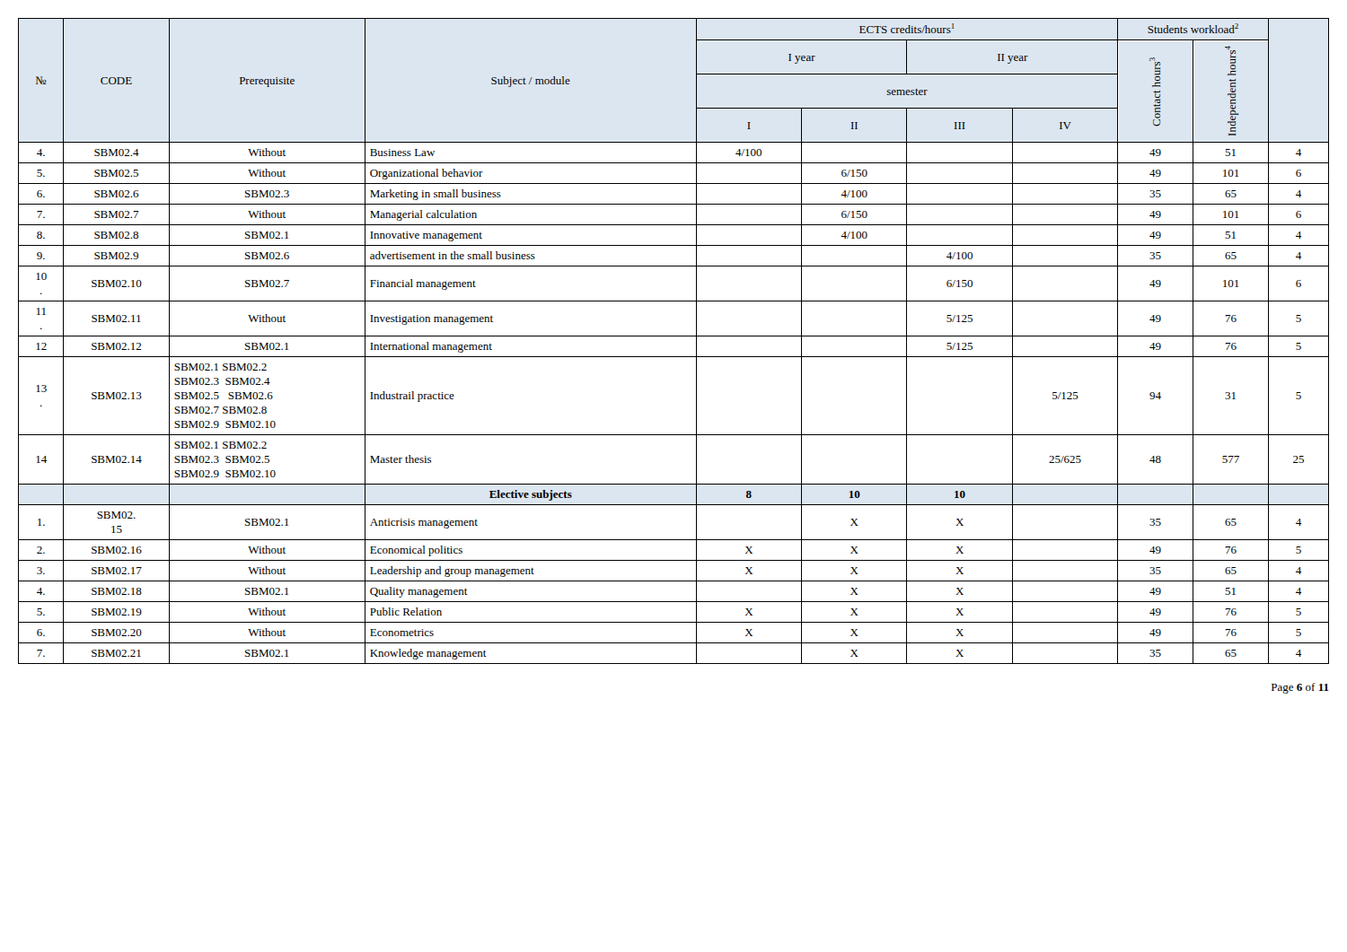| № | CODE | Prerequisite | Subject / module | ECTS credits/hours 1 | Students workload 2 | |
| --- | --- | --- | --- | --- | --- | --- |
| I year | II year | Contact hours 3 | Independent hours 4 |
| semester |
| I | II | III | IV |
| 4. | SBM02.4 | Without | Business Law | 4/100 | | | | 49 | 51 | 4 |
| 5. | SBM02.5 | Without | Organizational behavior | | 6/150 | | | 49 | 101 | 6 |
| 6. | SBM02.6 | SBM02.3 | Marketing in small business | | 4/100 | | | 35 | 65 | 4 |
| 7. | SBM02.7 | Without | Managerial calculation | | 6/150 | | | 49 | 101 | 6 |
| 8. | SBM02.8 | SBM02.1 | Innovative management | | 4/100 | | | 49 | 51 | 4 |
| 9. | SBM02.9 | SBM02.6 | advertisement in the small business | | | 4/100 | | 35 | 65 | 4 |
| 10 . | SBM02.10 | SBM02.7 | Financial management | | | 6/150 | | 49 | 101 | 6 |
| 11 . | SBM02.11 | Without | Investigation management | | | 5/125 | | 49 | 76 | 5 |
| 12 | SBM02.12 | SBM02.1 | International management | | | 5/125 | | 49 | 76 | 5 |
| 13 . | SBM02.13 | SBM02.1 SBM02.2 SBM02.3 SBM02.4 SBM02.5 SBM02.6 SBM02.7 SBM02.8 SBM02.9 SBM02.10 | Industrail practice | | | | 5/125 | 94 | 31 | 5 |
| 14 | SBM02.14 | SBM02.1 SBM02.2 SBM02.3 SBM02.5 SBM02.9 SBM02.10 | Master thesis | | | | 25/625 | 48 | 577 | 25 |
| | | | Elective subjects | 8 | 10 | 10 | | | | |
| 1. | SBM02. 15 | SBM02.1 | Anticrisis management | | X | X | | 35 | 65 | 4 |
| 2. | SBM02.16 | Without | Economical politics | X | X | X | | 49 | 76 | 5 |
| 3. | SBM02.17 | Without | Leadership and group management | X | X | X | | 35 | 65 | 4 |
| 4. | SBM02.18 | SBM02.1 | Quality management | | X | X | | 49 | 51 | 4 |
| 5. | SBM02.19 | Without | Public Relation | X | X | X | | 49 | 76 | 5 |
| 6. | SBM02.20 | Without | Econometrics | X | X | X | | 49 | 76 | 5 |
| 7. | SBM02.21 | SBM02.1 | Knowledge management | | X | X | | 35 | 65 | 4 |
Page 6 of 11